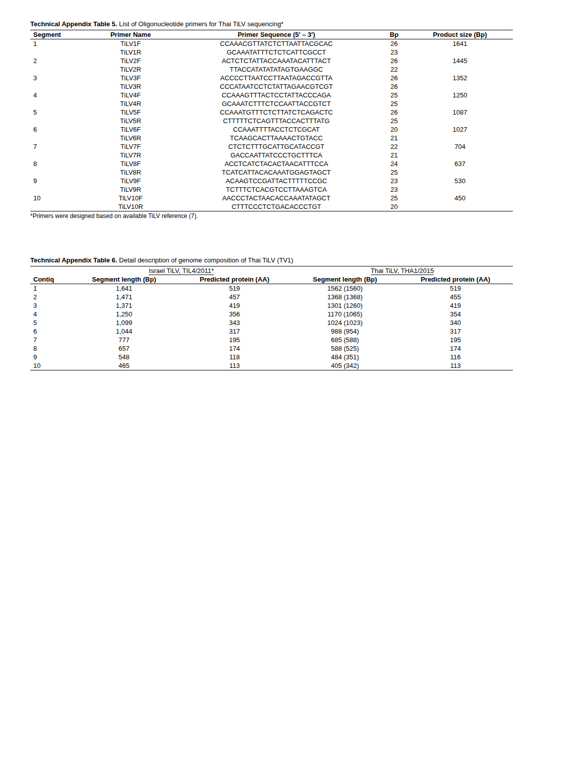Technical Appendix Table 5. List of Oligonucleotide primers for Thai TiLV sequencing*
| Segment | Primer Name | Primer Sequence (5′ – 3′) | Bp | Product size (Bp) |
| --- | --- | --- | --- | --- |
| 1 | TiLV1F | CCAAACGTTATCTCTTAATTACGCAC | 26 | 1641 |
| | TiLV1R | GCAAATATTTCTCTCATTCGCCT | 23 | |
| 2 | TiLV2F | ACTCTCTATTACCAAATACATTTACT | 26 | 1445 |
| | TiLV2R | TTACCATATATATAGTGAAGGC | 22 | |
| 3 | TiLV3F | ACCCCTTAATCCTTAATAGACCGTTA | 26 | 1352 |
| | TiLV3R | CCCATAATCCTCTATTAGAACGTCGT | 26 | |
| 4 | TiLV4F | CCAAAGTTTACTCCTATTACCCAGA | 25 | 1250 |
| | TiLV4R | GCAAATCTTTCTCCAATTACCGTCT | 25 | |
| 5 | TiLV5F | CCAAATGTTTCTCTTATCTCAGACTC | 26 | 1087 |
| | TiLV5R | CTTTTTCTCAGTTTACCACTTTATG | 25 | |
| 6 | TiLV6F | CCAAATTTTACCTCTCGCAT | 20 | 1027 |
| | TiLV6R | TCAAGCACTTAAAACTGTACC | 21 | |
| 7 | TiLV7F | CTCTCTTTGCATTGCATACCGT | 22 | 704 |
| | TiLV7R | GACCAATTATCCCTGCTTTCA | 21 | |
| 8 | TiLV8F | ACCTCATCTACACTAACATTTCCA | 24 | 637 |
| | TiLV8R | TCATCATTACACAAATGGAGTAGCT | 25 | |
| 9 | TiLV9F | ACAAGTCCGATTACTTTTTCCGC | 23 | 530 |
| | TiLV9R | TCTTTCTCACGTCCTTAAAGTCA | 23 | |
| 10 | TiLV10F | AACCCTACTAACACCAAATATAGCT | 25 | 450 |
| | TiLV10R | CTTTCCCTCTGACACCCTGT | 20 | |
*Primers were designed based on available TiLV reference (7).
Technical Appendix Table 6. Detail description of genome composition of Thai TiLV (TV1)
| | Israel TiLV, TIL4/2011* | Thai TiLV, THA1/2015 |
| --- | --- | --- |
| Contiq | Segment length (Bp) | Predicted protein (AA) | Segment length (Bp) | Predicted protein (AA) |
| 1 | 1,641 | 519 | 1562 (1560) | 519 |
| 2 | 1,471 | 457 | 1368 (1368) | 455 |
| 3 | 1,371 | 419 | 1301 (1260) | 419 |
| 4 | 1,250 | 356 | 1170 (1065) | 354 |
| 5 | 1,099 | 343 | 1024 (1023) | 340 |
| 6 | 1,044 | 317 | 988 (954) | 317 |
| 7 | 777 | 195 | 685 (588) | 195 |
| 8 | 657 | 174 | 588 (525) | 174 |
| 9 | 548 | 118 | 484 (351) | 116 |
| 10 | 465 | 113 | 405 (342) | 113 |